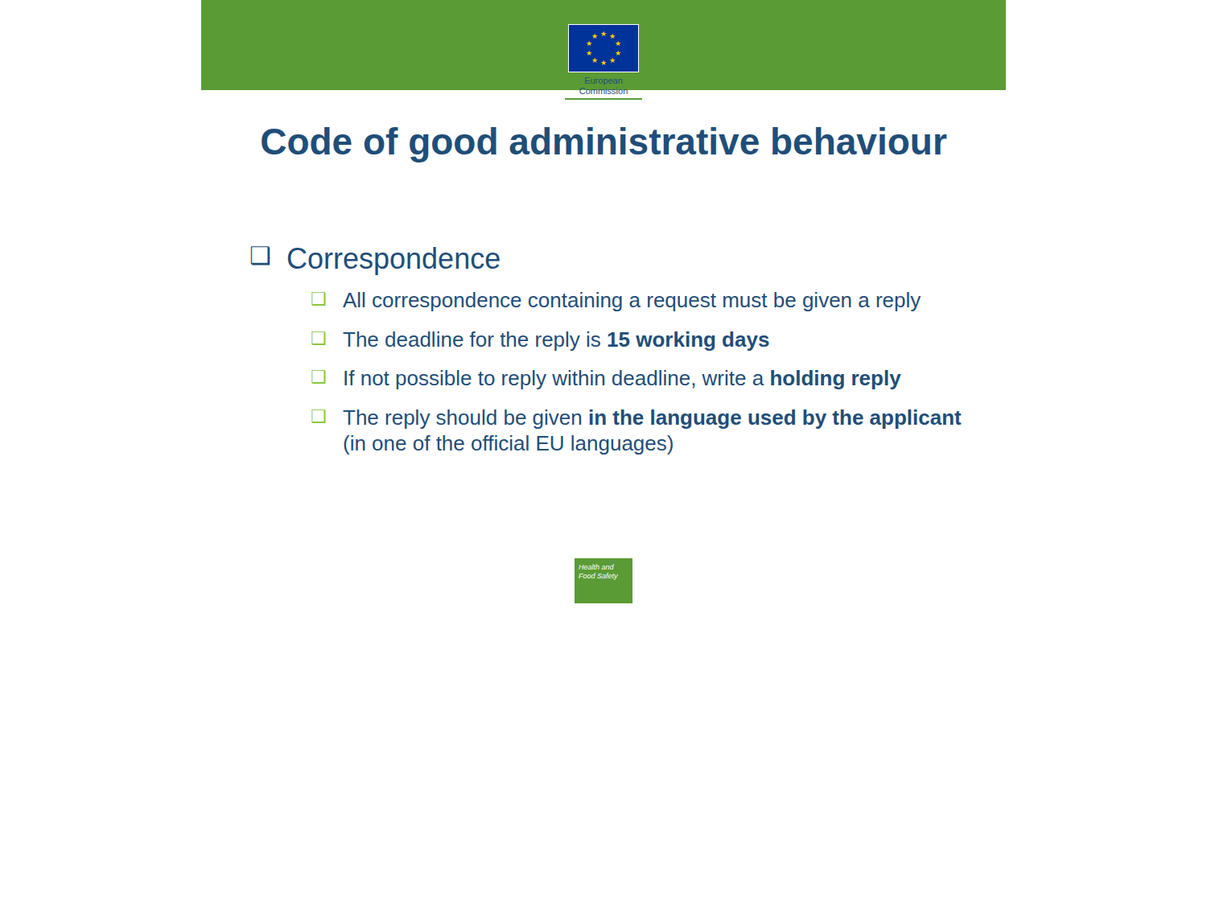★ ★ ★ ★ ★ ★ ★ ★ ★ ★
European
Commission
Code of good administrative behaviour
Correspondence
All correspondence containing a request must be given a reply
The deadline for the reply is 15 working days
If not possible to reply within deadline, write a holding reply
The reply should be given in the language used by the applicant (in one of the official EU languages)
Health and
Food Safety